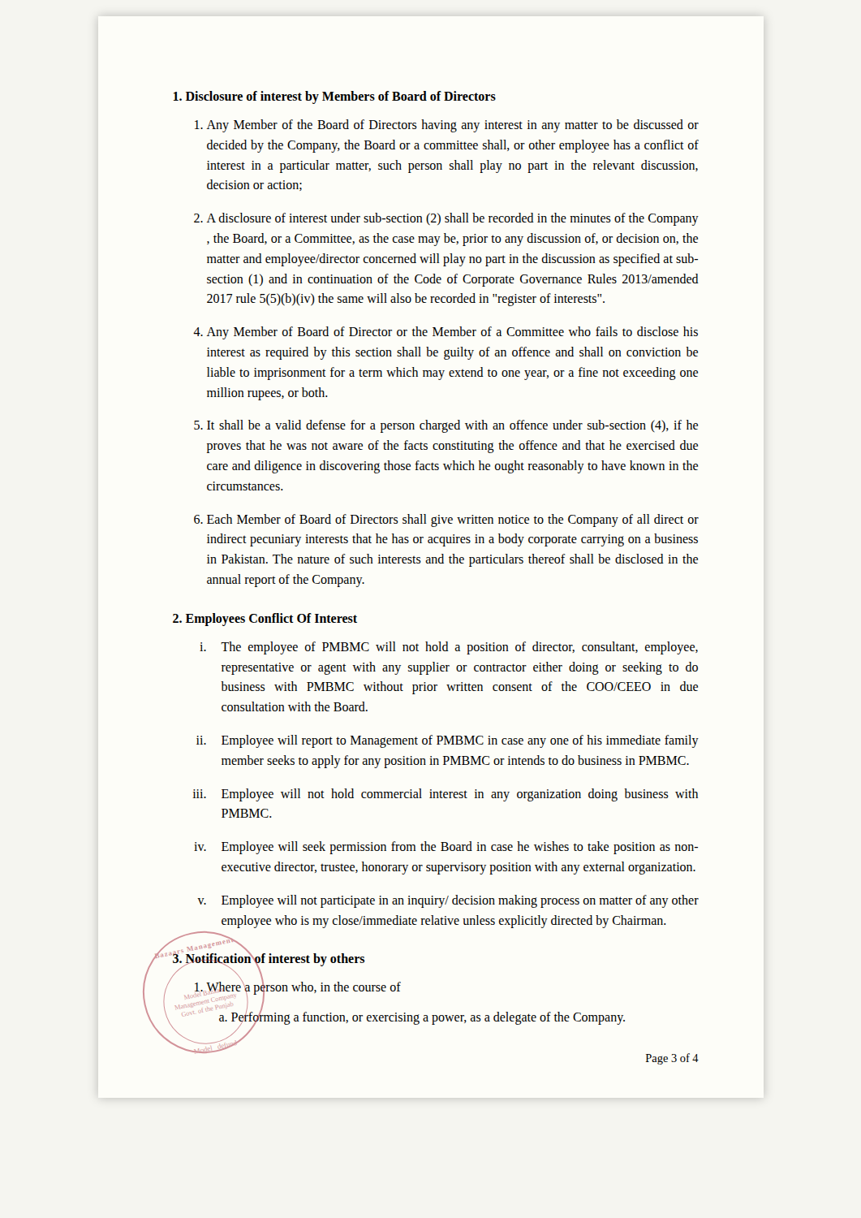Disclosure of interest by Members of Board of Directors
Any Member of the Board of Directors having any interest in any matter to be discussed or decided by the Company, the Board or a committee shall, or other employee has a conflict of interest in a particular matter, such person shall play no part in the relevant discussion, decision or action;
A disclosure of interest under sub-section (2) shall be recorded in the minutes of the Company , the Board, or a Committee, as the case may be, prior to any discussion of, or decision on, the matter and employee/director concerned will play no part in the discussion as specified at sub-section (1) and in continuation of the Code of Corporate Governance Rules 2013/amended 2017 rule 5(5)(b)(iv) the same will also be recorded in "register of interests".
Any Member of Board of Director or the Member of a Committee who fails to disclose his interest as required by this section shall be guilty of an offence and shall on conviction be liable to imprisonment for a term which may extend to one year, or a fine not exceeding one million rupees, or both.
It shall be a valid defense for a person charged with an offence under sub-section (4), if he proves that he was not aware of the facts constituting the offence and that he exercised due care and diligence in discovering those facts which he ought reasonably to have known in the circumstances.
Each Member of Board of Directors shall give written notice to the Company of all direct or indirect pecuniary interests that he has or acquires in a body corporate carrying on a business in Pakistan. The nature of such interests and the particulars thereof shall be disclosed in the annual report of the Company.
Employees Conflict Of Interest
The employee of PMBMC will not hold a position of director, consultant, employee, representative or agent with any supplier or contractor either doing or seeking to do business with PMBMC without prior written consent of the COO/CEEO in due consultation with the Board.
Employee will report to Management of PMBMC in case any one of his immediate family member seeks to apply for any position in PMBMC or intends to do business in PMBMC.
Employee will not hold commercial interest in any organization doing business with PMBMC.
Employee will seek permission from the Board in case he wishes to take position as non-executive director, trustee, honorary or supervisory position with any external organization.
Employee will not participate in an inquiry/ decision making process on matter of any other employee who is my close/immediate relative unless explicitly directed by Chairman.
Notification of interest by others
Where a person who, in the course of
Performing a function, or exercising a power, as a delegate of the Company.
Bazaars Management
Model Bazaars Management Company
Govt. of the Punjab
Model defund
Page 3 of 4